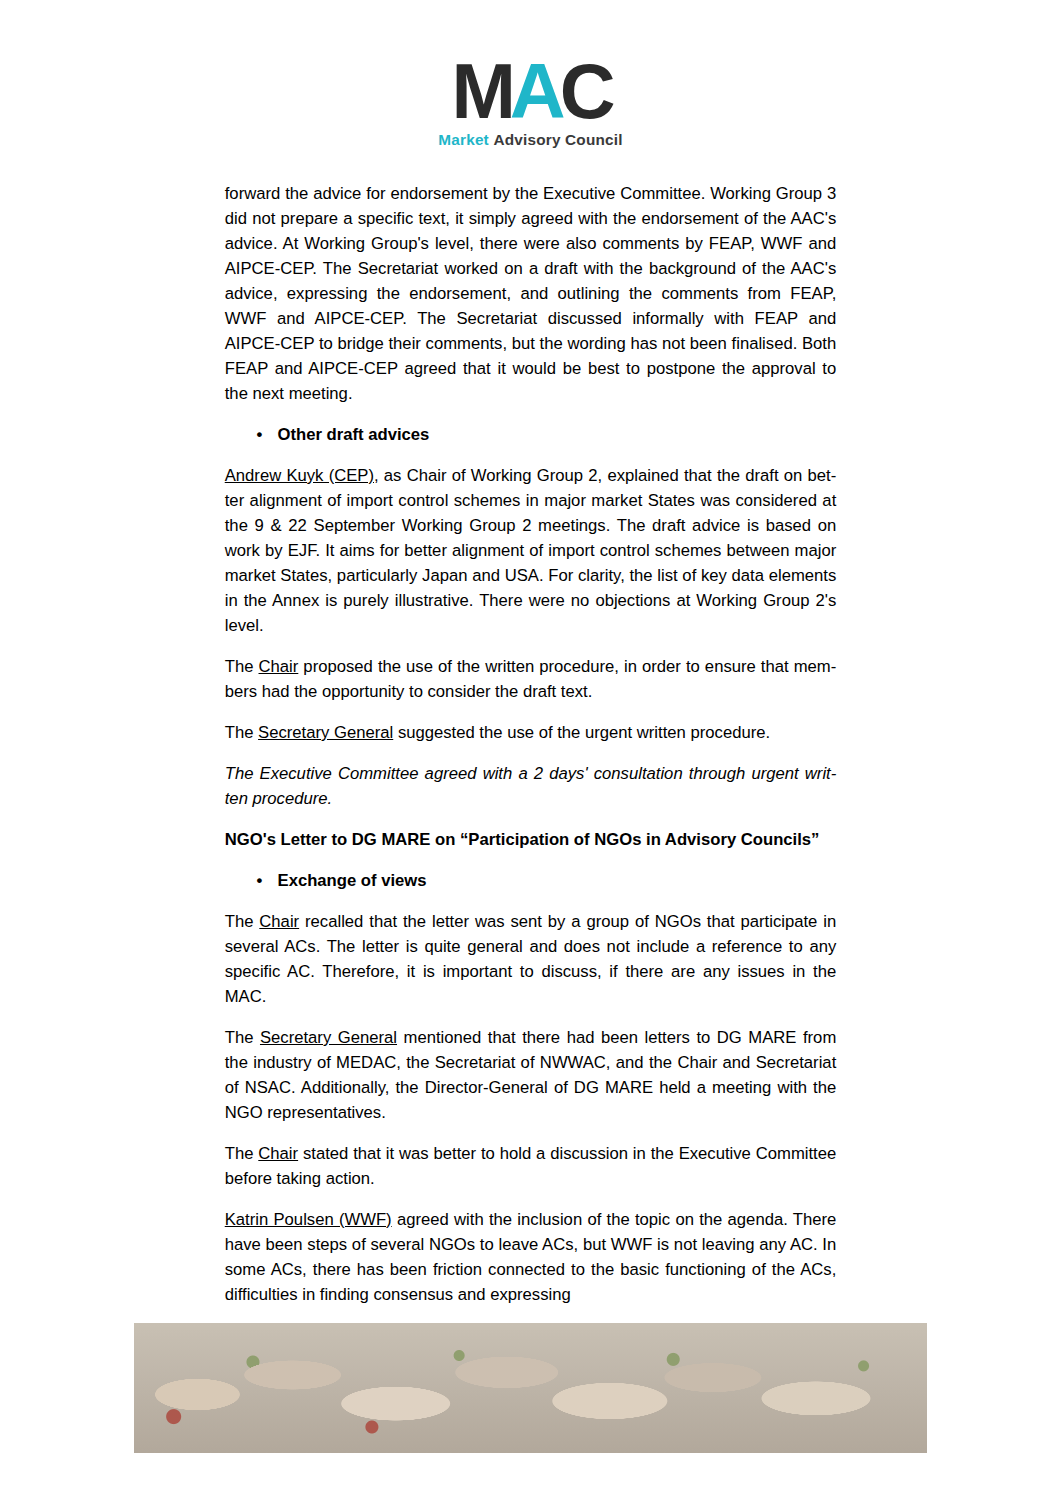MAC
Market Advisory Council
forward the advice for endorsement by the Executive Committee. Working Group 3 did not prepare a specific text, it simply agreed with the endorsement of the AAC's advice. At Working Group's level, there were also comments by FEAP, WWF and AIPCE-CEP. The Secretariat worked on a draft with the background of the AAC's advice, expressing the endorsement, and outlining the comments from FEAP, WWF and AIPCE-CEP. The Secretariat discussed informally with FEAP and AIPCE-CEP to bridge their comments, but the wording has not been finalised. Both FEAP and AIPCE-CEP agreed that it would be best to postpone the approval to the next meeting.
Other draft advices
Andrew Kuyk (CEP), as Chair of Working Group 2, explained that the draft on better alignment of import control schemes in major market States was considered at the 9 & 22 September Working Group 2 meetings. The draft advice is based on work by EJF. It aims for better alignment of import control schemes between major market States, particularly Japan and USA. For clarity, the list of key data elements in the Annex is purely illustrative. There were no objections at Working Group 2's level.
The Chair proposed the use of the written procedure, in order to ensure that members had the opportunity to consider the draft text.
The Secretary General suggested the use of the urgent written procedure.
The Executive Committee agreed with a 2 days' consultation through urgent written procedure.
NGO's Letter to DG MARE on “Participation of NGOs in Advisory Councils”
Exchange of views
The Chair recalled that the letter was sent by a group of NGOs that participate in several ACs. The letter is quite general and does not include a reference to any specific AC. Therefore, it is important to discuss, if there are any issues in the MAC.
The Secretary General mentioned that there had been letters to DG MARE from the industry of MEDAC, the Secretariat of NWWAC, and the Chair and Secretariat of NSAC. Additionally, the Director-General of DG MARE held a meeting with the NGO representatives.
The Chair stated that it was better to hold a discussion in the Executive Committee before taking action.
Katrin Poulsen (WWF) agreed with the inclusion of the topic on the agenda. There have been steps of several NGOs to leave ACs, but WWF is not leaving any AC. In some ACs, there has been friction connected to the basic functioning of the ACs, difficulties in finding consensus and expressing